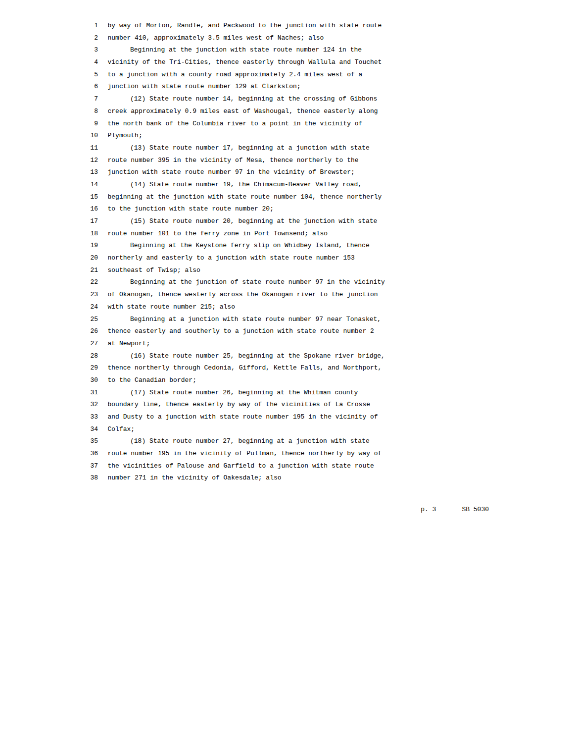by way of Morton, Randle, and Packwood to the junction with state route
number 410, approximately 3.5 miles west of Naches; also
Beginning at the junction with state route number 124 in the
vicinity of the Tri-Cities, thence easterly through Wallula and Touchet
to a junction with a county road approximately 2.4 miles west of a
junction with state route number 129 at Clarkston;
(12) State route number 14, beginning at the crossing of Gibbons
creek approximately 0.9 miles east of Washougal, thence easterly along
the north bank of the Columbia river to a point in the vicinity of
Plymouth;
(13) State route number 17, beginning at a junction with state
route number 395 in the vicinity of Mesa, thence northerly to the
junction with state route number 97 in the vicinity of Brewster;
(14) State route number 19, the Chimacum-Beaver Valley road,
beginning at the junction with state route number 104, thence northerly
to the junction with state route number 20;
(15) State route number 20, beginning at the junction with state
route number 101 to the ferry zone in Port Townsend; also
Beginning at the Keystone ferry slip on Whidbey Island, thence
northerly and easterly to a junction with state route number 153
southeast of Twisp; also
Beginning at the junction of state route number 97 in the vicinity
of Okanogan, thence westerly across the Okanogan river to the junction
with state route number 215; also
Beginning at a junction with state route number 97 near Tonasket,
thence easterly and southerly to a junction with state route number 2
at Newport;
(16) State route number 25, beginning at the Spokane river bridge,
thence northerly through Cedonia, Gifford, Kettle Falls, and Northport,
to the Canadian border;
(17) State route number 26, beginning at the Whitman county
boundary line, thence easterly by way of the vicinities of La Crosse
and Dusty to a junction with state route number 195 in the vicinity of
Colfax;
(18) State route number 27, beginning at a junction with state
route number 195 in the vicinity of Pullman, thence northerly by way of
the vicinities of Palouse and Garfield to a junction with state route
number 271 in the vicinity of Oakesdale; also
p. 3 SB 5030